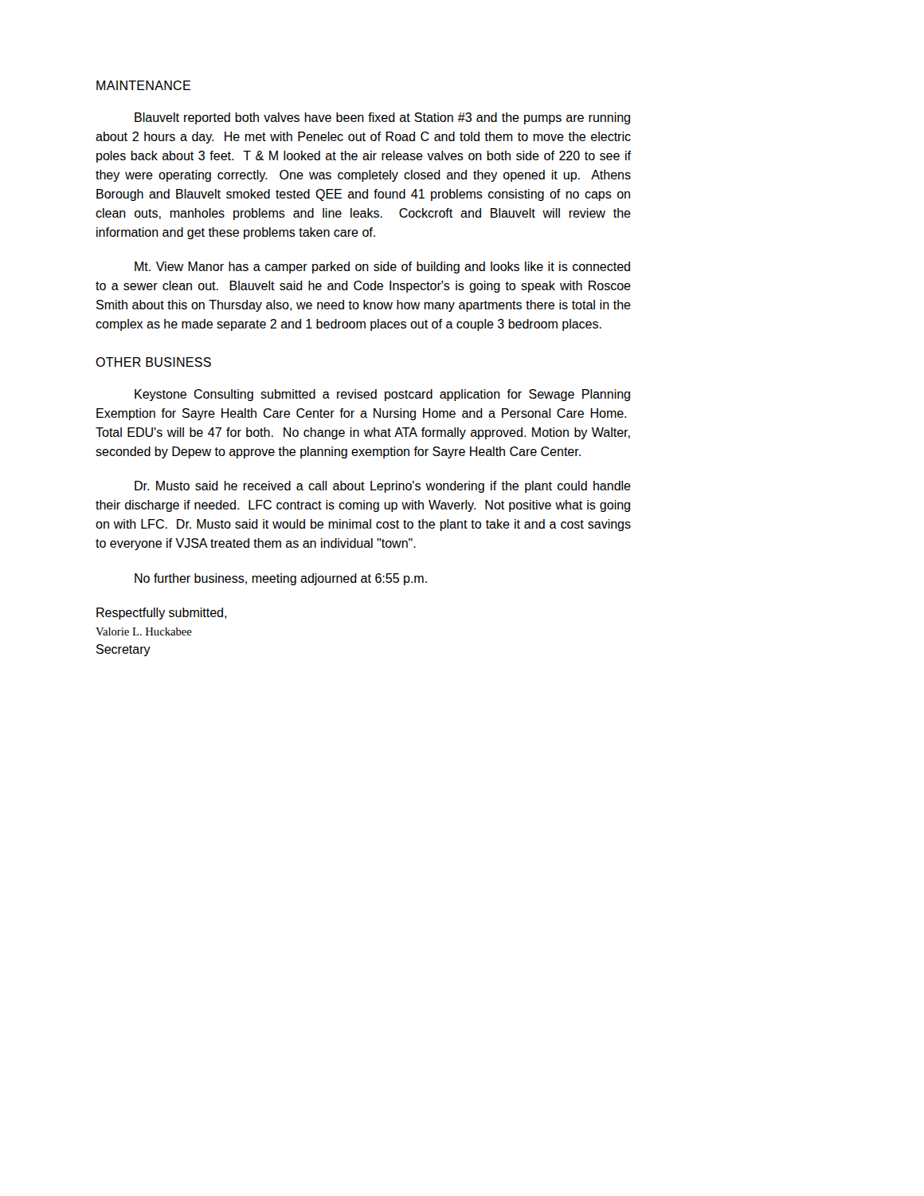MAINTENANCE
Blauvelt reported both valves have been fixed at Station #3 and the pumps are running about 2 hours a day. He met with Penelec out of Road C and told them to move the electric poles back about 3 feet. T & M looked at the air release valves on both side of 220 to see if they were operating correctly. One was completely closed and they opened it up. Athens Borough and Blauvelt smoked tested QEE and found 41 problems consisting of no caps on clean outs, manholes problems and line leaks. Cockcroft and Blauvelt will review the information and get these problems taken care of.
Mt. View Manor has a camper parked on side of building and looks like it is connected to a sewer clean out. Blauvelt said he and Code Inspector's is going to speak with Roscoe Smith about this on Thursday also, we need to know how many apartments there is total in the complex as he made separate 2 and 1 bedroom places out of a couple 3 bedroom places.
OTHER BUSINESS
Keystone Consulting submitted a revised postcard application for Sewage Planning Exemption for Sayre Health Care Center for a Nursing Home and a Personal Care Home. Total EDU's will be 47 for both. No change in what ATA formally approved. Motion by Walter, seconded by Depew to approve the planning exemption for Sayre Health Care Center.
Dr. Musto said he received a call about Leprino's wondering if the plant could handle their discharge if needed. LFC contract is coming up with Waverly. Not positive what is going on with LFC. Dr. Musto said it would be minimal cost to the plant to take it and a cost savings to everyone if VJSA treated them as an individual "town".
No further business, meeting adjourned at 6:55 p.m.
Respectfully submitted,
Valorie L. Huckabee
Secretary